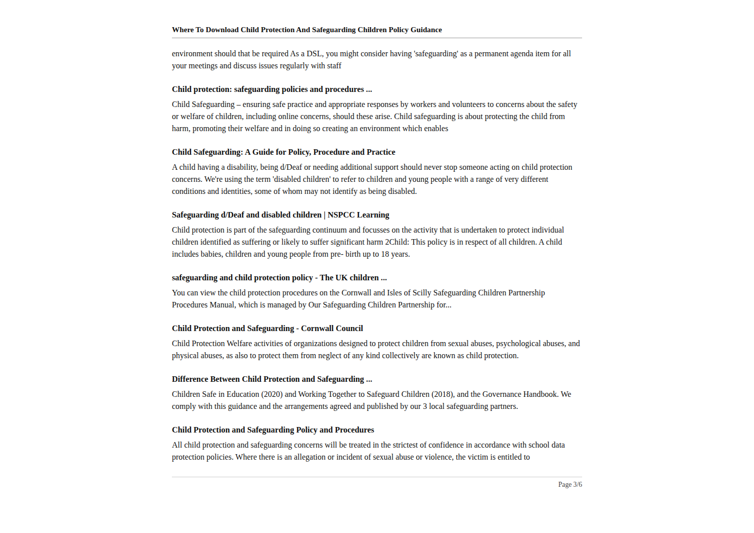Where To Download Child Protection And Safeguarding Children Policy Guidance
environment should that be required As a DSL, you might consider having 'safeguarding' as a permanent agenda item for all your meetings and discuss issues regularly with staff
Child protection: safeguarding policies and procedures ...
Child Safeguarding – ensuring safe practice and appropriate responses by workers and volunteers to concerns about the safety or welfare of children, including online concerns, should these arise. Child safeguarding is about protecting the child from harm, promoting their welfare and in doing so creating an environment which enables
Child Safeguarding: A Guide for Policy, Procedure and Practice
A child having a disability, being d/Deaf or needing additional support should never stop someone acting on child protection concerns. We're using the term 'disabled children' to refer to children and young people with a range of very different conditions and identities, some of whom may not identify as being disabled.
Safeguarding d/Deaf and disabled children | NSPCC Learning
Child protection is part of the safeguarding continuum and focusses on the activity that is undertaken to protect individual children identified as suffering or likely to suffer significant harm 2Child: This policy is in respect of all children. A child includes babies, children and young people from pre- birth up to 18 years.
safeguarding and child protection policy - The UK children ...
You can view the child protection procedures on the Cornwall and Isles of Scilly Safeguarding Children Partnership Procedures Manual, which is managed by Our Safeguarding Children Partnership for...
Child Protection and Safeguarding - Cornwall Council
Child Protection Welfare activities of organizations designed to protect children from sexual abuses, psychological abuses, and physical abuses, as also to protect them from neglect of any kind collectively are known as child protection.
Difference Between Child Protection and Safeguarding ...
Children Safe in Education (2020) and Working Together to Safeguard Children (2018), and the Governance Handbook. We comply with this guidance and the arrangements agreed and published by our 3 local safeguarding partners.
Child Protection and Safeguarding Policy and Procedures
All child protection and safeguarding concerns will be treated in the strictest of confidence in accordance with school data protection policies. Where there is an allegation or incident of sexual abuse or violence, the victim is entitled to
Page 3/6